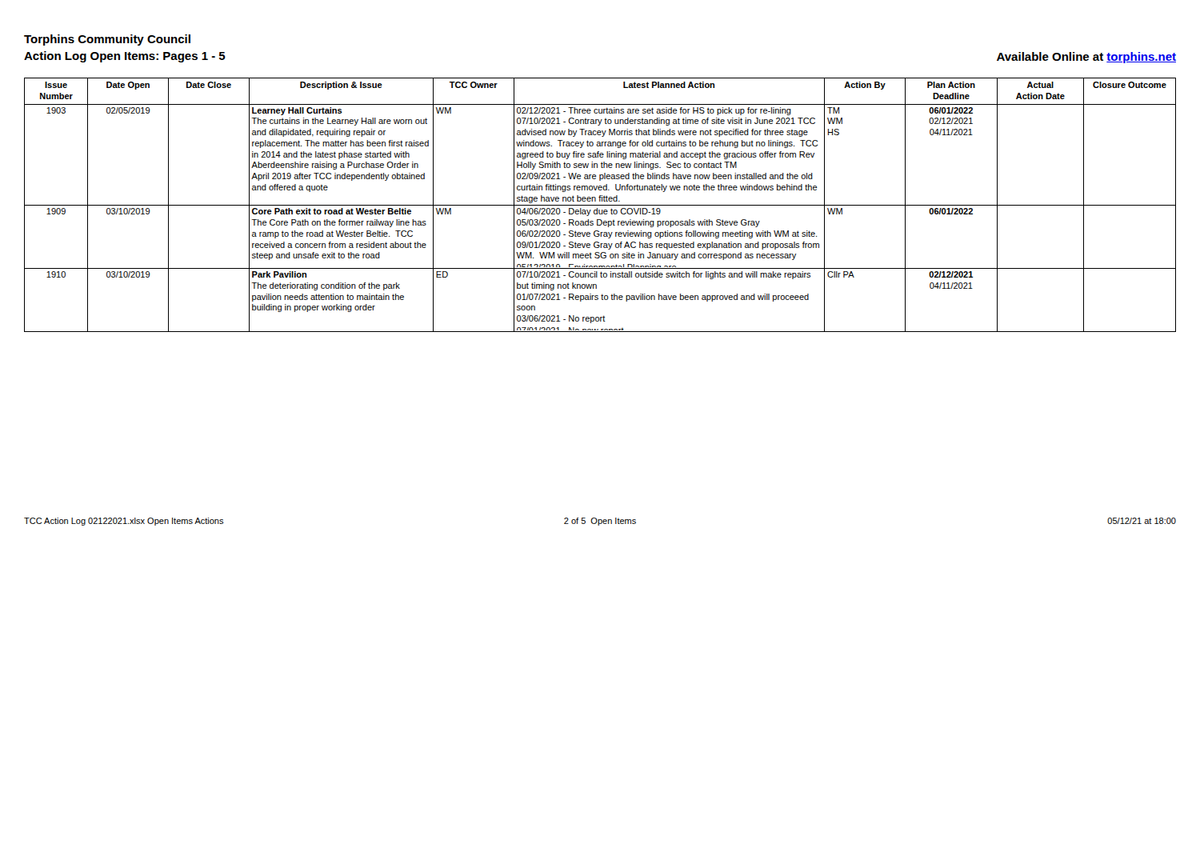Torphins Community Council
Action Log Open Items: Pages 1 - 5
Available Online at torphins.net
| Issue Number | Date Open | Date Close | Description & Issue | TCC Owner | Latest Planned Action | Action By | Plan Action Deadline | Actual Action Date | Closure Outcome |
| --- | --- | --- | --- | --- | --- | --- | --- | --- | --- |
| 1903 | 02/05/2019 | | Learney Hall Curtains The curtains in the Learney Hall are worn out and dilapidated, requiring repair or replacement. The matter has been first raised in 2014 and the latest phase started with Aberdeenshire raising a Purchase Order in April 2019 after TCC independently obtained and offered a quote | WM | 02/12/2021 - Three curtains are set aside for HS to pick up for re-lining 07/10/2021 - Contrary to understanding at time of site visit in June 2021 TCC advised now by Tracey Morris that blinds were not specified for three stage windows. Tracey to arrange for old curtains to be rehung but no linings. TCC agreed to buy fire safe lining material and accept the gracious offer from Rev Holly Smith to sew in the new linings. Sec to contact TM 02/09/2021 - We are pleased the blinds have now been installed and the old curtain fittings removed. Unfortunately we note the three windows behind the stage have not been fitted. | TM WM HS | 06/01/2022 02/12/2021 04/11/2021 | | |
| 1909 | 03/10/2019 | | Core Path exit to road at Wester Beltie The Core Path on the former railway line has a ramp to the road at Wester Beltie. TCC received a concern from a resident about the steep and unsafe exit to the road | WM | 04/06/2020 - Delay due to COVID-19 05/03/2020 - Roads Dept reviewing proposals with Steve Gray 06/02/2020 - Steve Gray reviewing options following meeting with WM at site. 09/01/2020 - Steve Gray of AC has requested explanation and proposals from WM. WM will meet SG on site in January and correspond as necessary 05/12/2019 - Environmental Planning are | WM | 06/01/2022 | | |
| 1910 | 03/10/2019 | | Park Pavilion The deteriorating condition of the park pavilion needs attention to maintain the building in proper working order | ED | 07/10/2021 - Council to install outside switch for lights and will make repairs but timing not known 01/07/2021 - Repairs to the pavilion have been approved and will proceeed soon 03/06/2021 - No report 07/01/2021 - No new report | Cllr PA | 02/12/2021 04/11/2021 | | |
TCC Action Log 02122021.xlsx Open Items Actions
2 of 5 Open Items
05/12/21 at 18:00